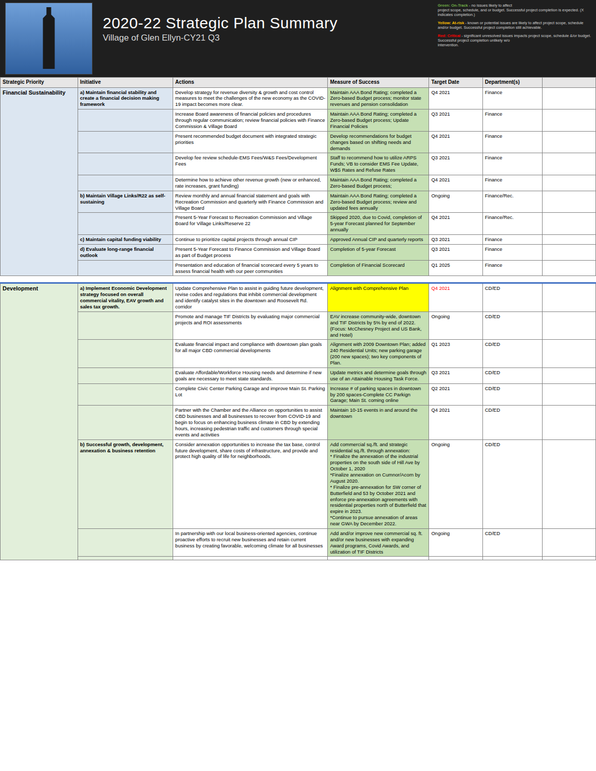2020-22 Strategic Plan Summary
Village of Glen Ellyn-CY21 Q3
Green: On-Track - no issues likely to affect project scope, schedule, and or budget. Successful project completion is expected. (X indicates completion.)
Yellow: At-risk - known or potential issues are likely to affect project scope, schedule and/or budget. Successful project completion still achievable.
Red: Critical - significant unresolved issues impacts project scope, schedule &/or budget. Successful project completion unlikely w/o intervention.
| Strategic Priority | Initiative | Actions | Measure of Success | Target Date | Department(s) | |
| --- | --- | --- | --- | --- | --- | --- |
| Financial Sustainability | a) Maintain financial stability and create a financial decision making framework | Develop strategy for revenue diversity & growth and cost control measures to meet the challenges of the new economy as the COVID-19 impact becomes more clear. | Maintain AAA Bond Rating; completed a Zero-based Budget process; monitor state revenues and pension consolidation | Q4 2021 | Finance | |
| | Increase Board awareness of financial policies and procedures through regular communication; review financial policies with Finance Commission & Village Board | Maintain AAA Bond Rating; completed a Zero-based Budget process; Update Financial Policies | Q3 2021 | Finance | |
| | Present recommended budget document with integrated strategic priorities | Develop recommendations for budget changes based on shifting needs and demands | Q4 2021 | Finance | |
| | Develop fee review schedule-EMS Fees/W&S Fees/Development Fees | Staff to recommend how to utilize ARPS Funds; VB to consider EMS Fee Update, W$S Rates and Refuse Rates | Q3 2021 | Finance | |
| | Determine how to achieve other revenue growth (new or enhanced, rate increases, grant funding) | Maintain AAA Bond Rating; completed a Zero-based Budget process; | Q4 2021 | Finance | |
| b) Maintain Village Links/R22 as self-sustaining | Review monthly and annual financial statement and goals with Recreation Commission and quarterly with Finance Commission and Village Board | Maintain AAA Bond Rating; completed a Zero-based Budget process; review and updated fees annually | Ongoing | Finance/Rec. | |
| | Present 5-Year Forecast to Recreation Commission and Village Board for Village Links/Reserve 22 | Skipped 2020, due to Covid, completion of 5-year Forecast planned for September annually | Q4 2021 | Finance/Rec. | |
| c) Maintain capital funding viability | Continue to prioritize capital projects through annual CIP | Approved Annual CIP and quarterly reports | Q3 2021 | Finance | |
| d) Evaluate long-range financial outlook | Present 5-Year Forecast to Finance Commission and Village Board as part of Budget process | Completion of 5-year Forecast | Q3 2021 | Finance | |
| | Presentation and education of financial scorecard every 5 years to assess financial health with our peer communities | Completion of Financial Scorecard | Q1 2025 | Finance | |
| Development | a) Implement Economic Development strategy focused on overall commercial vitality, EAV growth and sales tax growth. | Update Comprehensive Plan to assist in guiding future development, revise codes and regulations that inhibit commercial development and identify catalyst sites in the downtown and Roosevelt Rd. corridor | Alignment with Comprehensive Plan | Q4 2021 | CD/ED | |
| | Promote and manage TIF Districts by evaluating major commercial projects and ROI assessments | EAV increase community-wide, downtown and TIF Districts by 5% by end of 2022. (Focus: McChesney Project and US Bank, and Hotel) | Ongoing | CD/ED | |
| | Evaluate financial impact and compliance with downtown plan goals for all major CBD commercial developments | Alignment with 2009 Downtown Plan; added 240 Residential Units; new parking garage (200 new spaces); two key components of Plan. | Q1 2023 | CD/ED | |
| | Evaluate Affordable/Workforce Housing needs and determine if new goals are necessary to meet state standards. | Update metrics and determine goals through use of an Attainable Housing Task Force. | Q3 2021 | CD/ED | |
| | Complete Civic Center Parking Garage and improve Main St. Parking Lot | Increase # of parking spaces in downtown by 200 spaces-Complete CC Parkign Garage; Main St. coming online | Q2 2021 | CD/ED | |
| | Partner with the Chamber and the Alliance on opportunities to assist CBD businesses and all businesses to recover from COVID-19 and begin to focus on enhancing business climate in CBD by extending hours, increasing pedestrian traffic and customers through special events and activities | Maintain 10-15 events in and around the downtown | Q4 2021 | CD/ED | |
| b) Successful growth, development, annexation & business retention | Consider annexation opportunities to increase the tax base, control future development, share costs of infrastructure, and provide and protect high quality of life for neighborhoods. | Add commercial sq./ft. and strategic residential sq./ft. through annexation: * Finalize the annexation of the industrial properties on the south side of Hill Ave by October 1, 2020 *Finalize annexation on Cumnor/Acorn by August 2020. * Finalize pre-annexation for SW corner of Butterfield and 53 by October 2021 and enforce pre-annexation agreements with residential properties north of Butterfield that expire in 2023. *Continue to pursue annexation of areas near GWA by December 2022. | Ongoing | CD/ED | |
| | In partnership with our local business-oriented agencies, continue proactive efforts to recruit new businesses and retain current business by creating favorable, welcoming climate for all businesses | Add and/or improve new commercial sq. ft. and/or new businesses with expanding Award programs, Covid Awards, and utilization of TIF Districts | Ongoing | CD/ED | |